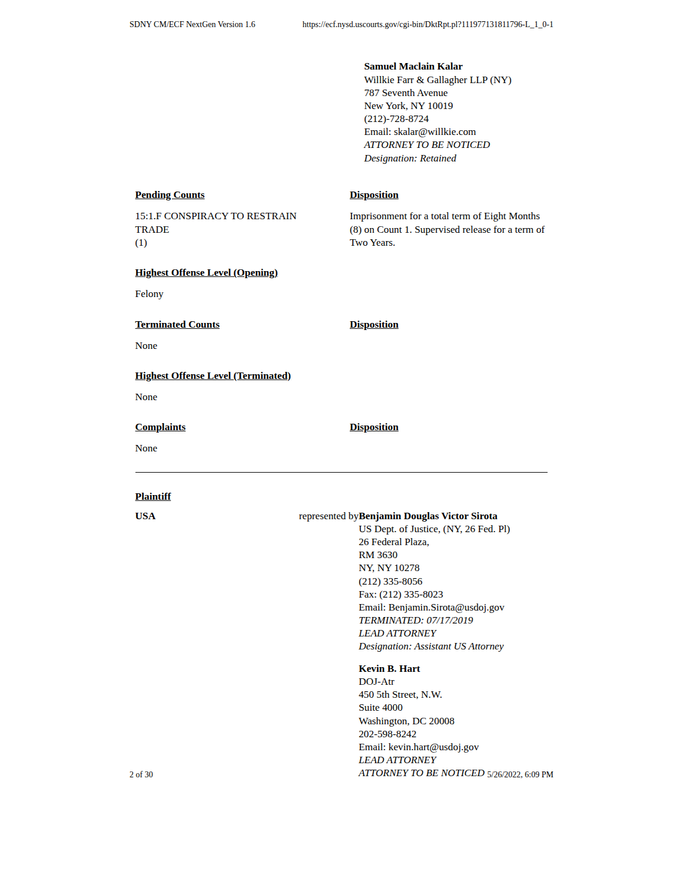SDNY CM/ECF NextGen Version 1.6
https://ecf.nysd.uscourts.gov/cgi-bin/DktRpt.pl?111977131811796-L_1_0-1
Samuel Maclain Kalar
Willkie Farr & Gallagher LLP (NY)
787 Seventh Avenue
New York, NY 10019
(212)-728-8724
Email: skalar@willkie.com
ATTORNEY TO BE NOTICED
Designation: Retained
| Pending Counts | Disposition |
| 15:1.F CONSPIRACY TO RESTRAIN TRADE (1) | Imprisonment for a total term of Eight Months (8) on Count 1. Supervised release for a term of Two Years. |
| Highest Offense Level (Opening) | |
| Felony | |
| Terminated Counts | Disposition |
| None | |
| Highest Offense Level (Terminated) | |
| None | |
| Complaints | Disposition |
| None | |
Plaintiff
| USA | represented by | Benjamin Douglas Victor Sirota US Dept. of Justice, (NY, 26 Fed. Pl) 26 Federal Plaza, RM 3630 NY, NY 10278 (212) 335-8056 Fax: (212) 335-8023 Email: Benjamin.Sirota@usdoj.gov TERMINATED: 07/17/2019 LEAD ATTORNEY Designation: Assistant US Attorney Kevin B. Hart DOJ-Atr 450 5th Street, N.W. Suite 4000 Washington, DC 20008 202-598-8242 Email: kevin.hart@usdoj.gov LEAD ATTORNEY ATTORNEY TO BE NOTICED |
2 of 30
5/26/2022, 6:09 PM